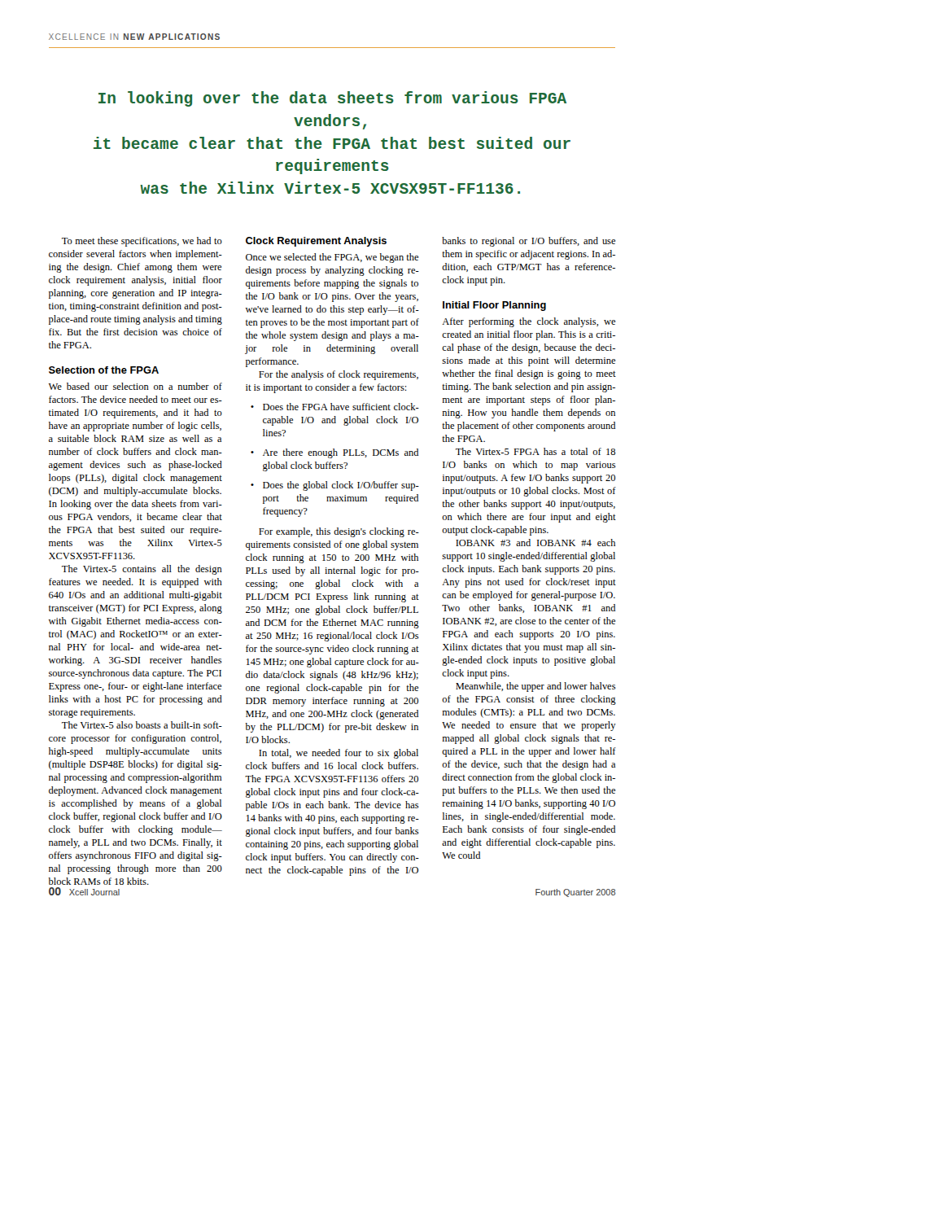XCELLENCE IN NEW APPLICATIONS
In looking over the data sheets from various FPGA vendors,
it became clear that the FPGA that best suited our requirements
was the Xilinx Virtex-5 XCVSX95T-FF1136.
To meet these specifications, we had to consider several factors when implementing the design. Chief among them were clock requirement analysis, initial floor planning, core generation and IP integration, timing-constraint definition and post-place-and route timing analysis and timing fix. But the first decision was choice of the FPGA.
Selection of the FPGA
We based our selection on a number of factors. The device needed to meet our estimated I/O requirements, and it had to have an appropriate number of logic cells, a suitable block RAM size as well as a number of clock buffers and clock management devices such as phase-locked loops (PLLs), digital clock management (DCM) and multiply-accumulate blocks. In looking over the data sheets from various FPGA vendors, it became clear that the FPGA that best suited our requirements was the Xilinx Virtex-5 XCVSX95T-FF1136.
The Virtex-5 contains all the design features we needed. It is equipped with 640 I/Os and an additional multi-gigabit transceiver (MGT) for PCI Express, along with Gigabit Ethernet media-access control (MAC) and RocketIO™ or an external PHY for local- and wide-area networking. A 3G-SDI receiver handles source-synchronous data capture. The PCI Express one-, four- or eight-lane interface links with a host PC for processing and storage requirements.
The Virtex-5 also boasts a built-in soft-core processor for configuration control, high-speed multiply-accumulate units (multiple DSP48E blocks) for digital signal processing and compression-algorithm deployment. Advanced clock management is accomplished by means of a global clock buffer, regional clock buffer and I/O clock buffer with clocking module—namely, a PLL and two DCMs. Finally, it offers asynchronous FIFO and digital signal processing through more than 200 block RAMs of 18 kbits.
Clock Requirement Analysis
Once we selected the FPGA, we began the design process by analyzing clocking requirements before mapping the signals to the I/O bank or I/O pins. Over the years, we've learned to do this step early—it often proves to be the most important part of the whole system design and plays a major role in determining overall performance.
For the analysis of clock requirements, it is important to consider a few factors:
Does the FPGA have sufficient clock-capable I/O and global clock I/O lines?
Are there enough PLLs, DCMs and global clock buffers?
Does the global clock I/O/buffer support the maximum required frequency?
For example, this design's clocking requirements consisted of one global system clock running at 150 to 200 MHz with PLLs used by all internal logic for processing; one global clock with a PLL/DCM PCI Express link running at 250 MHz; one global clock buffer/PLL and DCM for the Ethernet MAC running at 250 MHz; 16 regional/local clock I/Os for the source-sync video clock running at 145 MHz; one global capture clock for audio data/clock signals (48 kHz/96 kHz); one regional clock-capable pin for the DDR memory interface running at 200 MHz, and one 200-MHz clock (generated by the PLL/DCM) for pre-bit deskew in I/O blocks.
In total, we needed four to six global clock buffers and 16 local clock buffers. The FPGA XCVSX95T-FF1136 offers 20 global clock input pins and four clock-capable I/Os in each bank. The device has 14 banks with 40 pins, each supporting regional clock input buffers, and four banks containing 20 pins, each supporting global clock input buffers. You can directly connect the clock-capable pins of the I/O banks to regional or I/O buffers, and use them in specific or adjacent regions. In addition, each GTP/MGT has a reference-clock input pin.
Initial Floor Planning
After performing the clock analysis, we created an initial floor plan. This is a critical phase of the design, because the decisions made at this point will determine whether the final design is going to meet timing. The bank selection and pin assignment are important steps of floor planning. How you handle them depends on the placement of other components around the FPGA.
The Virtex-5 FPGA has a total of 18 I/O banks on which to map various input/outputs. A few I/O banks support 20 input/outputs or 10 global clocks. Most of the other banks support 40 input/outputs, on which there are four input and eight output clock-capable pins.
IOBANK #3 and IOBANK #4 each support 10 single-ended/differential global clock inputs. Each bank supports 20 pins. Any pins not used for clock/reset input can be employed for general-purpose I/O. Two other banks, IOBANK #1 and IOBANK #2, are close to the center of the FPGA and each supports 20 I/O pins. Xilinx dictates that you must map all single-ended clock inputs to positive global clock input pins.
Meanwhile, the upper and lower halves of the FPGA consist of three clocking modules (CMTs): a PLL and two DCMs. We needed to ensure that we properly mapped all global clock signals that required a PLL in the upper and lower half of the device, such that the design had a direct connection from the global clock input buffers to the PLLs. We then used the remaining 14 I/O banks, supporting 40 I/O lines, in single-ended/differential mode. Each bank consists of four single-ended and eight differential clock-capable pins. We could
00 Xcell Journal
Fourth Quarter 2008